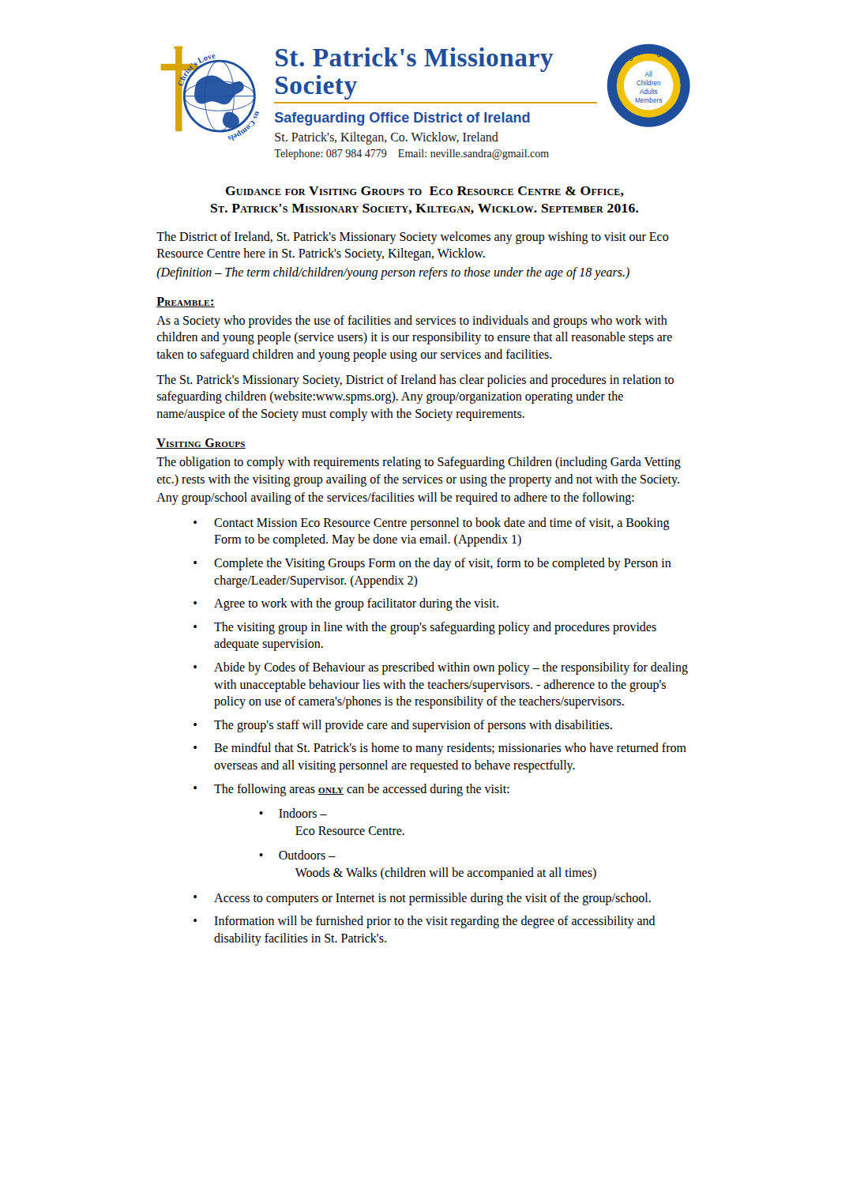Christ's Love us Compels
St. Patrick's Missionary Society
Safeguarding Office District of Ireland
St. Patrick's, Kiltegan, Co. Wicklow, Ireland
Telephone: 087 984 4779 Email: neville.sandra@gmail.com
Safeguarding St. Patrick's Missionary Society All Children Adults Members
Guidance for Visiting Groups to Eco Resource Centre & Office,
St. Patrick's Missionary Society, Kiltegan, Wicklow. September 2016.
The District of Ireland, St. Patrick's Missionary Society welcomes any group wishing to visit our Eco Resource Centre here in St. Patrick's Society, Kiltegan, Wicklow.
(Definition – The term child/children/young person refers to those under the age of 18 years.)
Preamble:
As a Society who provides the use of facilities and services to individuals and groups who work with children and young people (service users) it is our responsibility to ensure that all reasonable steps are taken to safeguard children and young people using our services and facilities.
The St. Patrick's Missionary Society, District of Ireland has clear policies and procedures in relation to safeguarding children (website:www.spms.org). Any group/organization operating under the name/auspice of the Society must comply with the Society requirements.
Visiting Groups
The obligation to comply with requirements relating to Safeguarding Children (including Garda Vetting etc.) rests with the visiting group availing of the services or using the property and not with the Society.
Any group/school availing of the services/facilities will be required to adhere to the following:
Contact Mission Eco Resource Centre personnel to book date and time of visit, a Booking Form to be completed. May be done via email. (Appendix 1)
Complete the Visiting Groups Form on the day of visit, form to be completed by Person in charge/Leader/Supervisor. (Appendix 2)
Agree to work with the group facilitator during the visit.
The visiting group in line with the group's safeguarding policy and procedures provides adequate supervision.
Abide by Codes of Behaviour as prescribed within own policy – the responsibility for dealing with unacceptable behaviour lies with the teachers/supervisors. - adherence to the group's policy on use of camera's/phones is the responsibility of the teachers/supervisors.
The group's staff will provide care and supervision of persons with disabilities.
Be mindful that St. Patrick's is home to many residents; missionaries who have returned from overseas and all visiting personnel are requested to behave respectfully.
The following areas only can be accessed during the visit:
Indoors – Eco Resource Centre.
Outdoors – Woods & Walks (children will be accompanied at all times)
Access to computers or Internet is not permissible during the visit of the group/school.
Information will be furnished prior to the visit regarding the degree of accessibility and disability facilities in St. Patrick's.